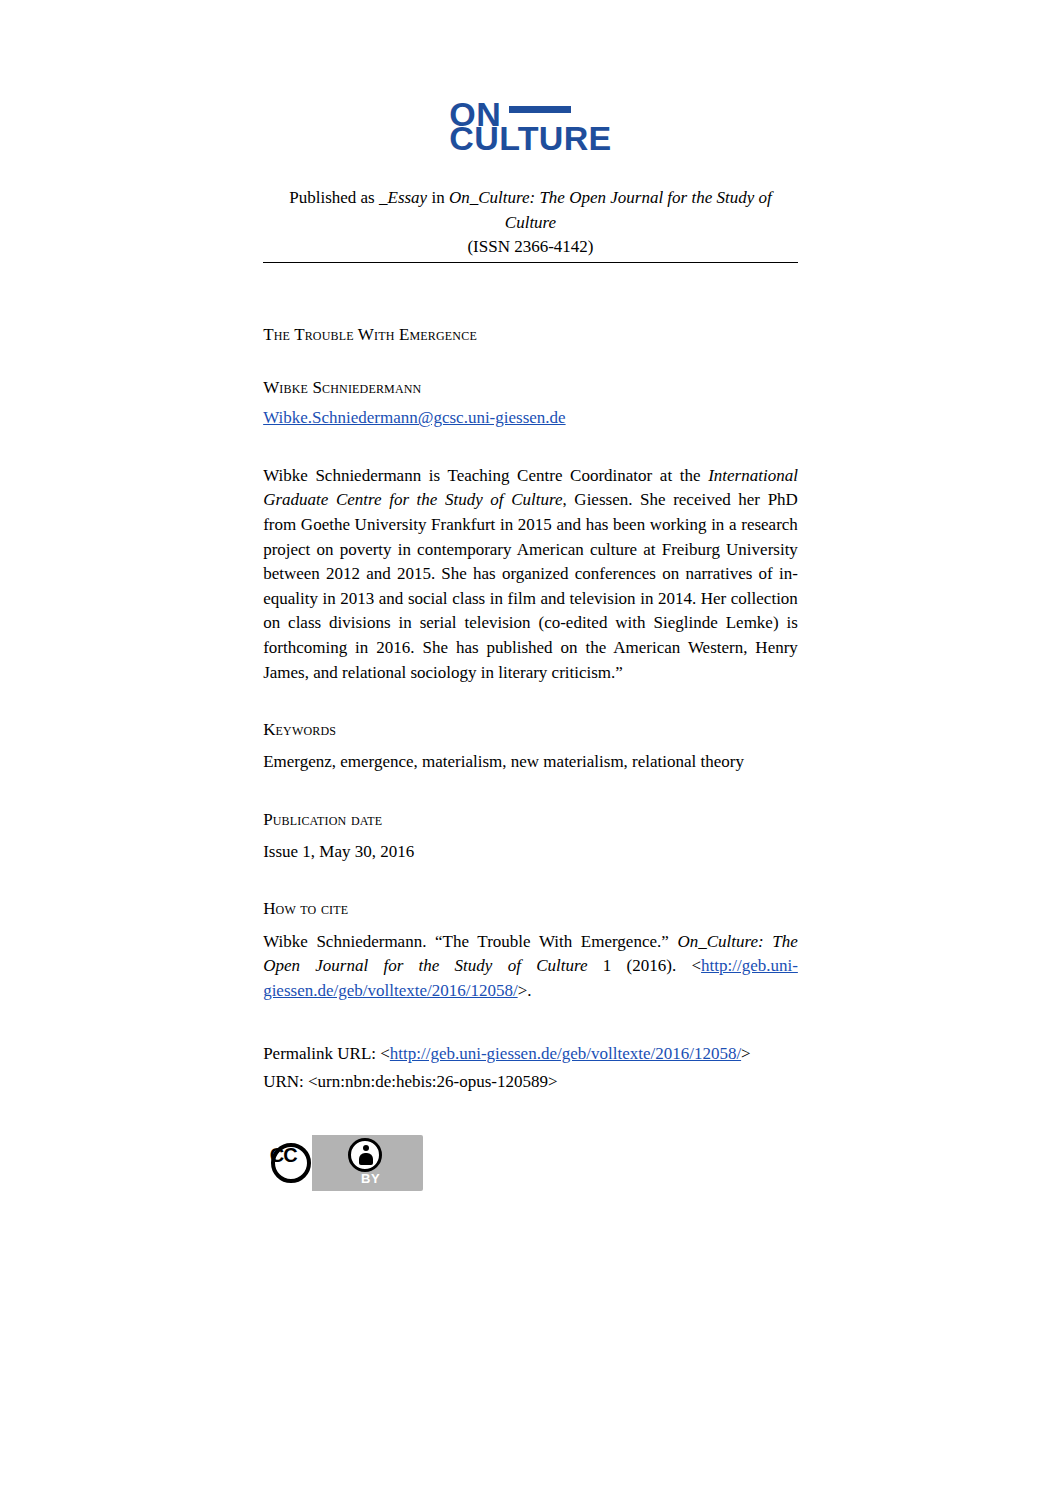ON CULTURE
Published as _Essay in On_Culture: The Open Journal for the Study of Culture (ISSN 2366-4142)
The Trouble With Emergence
Wibke Schniedermann
Wibke.Schniedermann@gcsc.uni-giessen.de
Wibke Schniedermann is Teaching Centre Coordinator at the International Graduate Centre for the Study of Culture, Giessen. She received her PhD from Goethe University Frankfurt in 2015 and has been working in a research project on poverty in contemporary American culture at Freiburg University between 2012 and 2015. She has organized conferences on narratives of inequality in 2013 and social class in film and television in 2014. Her collection on class divisions in serial television (co-edited with Sieglinde Lemke) is forthcoming in 2016. She has published on the American Western, Henry James, and relational sociology in literary criticism.”
Keywords
Emergenz, emergence, materialism, new materialism, relational theory
Publication date
Issue 1, May 30, 2016
How to cite
Wibke Schniedermann. “The Trouble With Emergence.” On_Culture: The Open Journal for the Study of Culture 1 (2016). <http://geb.uni-giessen.de/geb/volltexte/2016/12058/>.
Permalink URL: <http://geb.uni-giessen.de/geb/volltexte/2016/12058/>
URN: <urn:nbn:de:hebis:26-opus-120589>
CC
BY